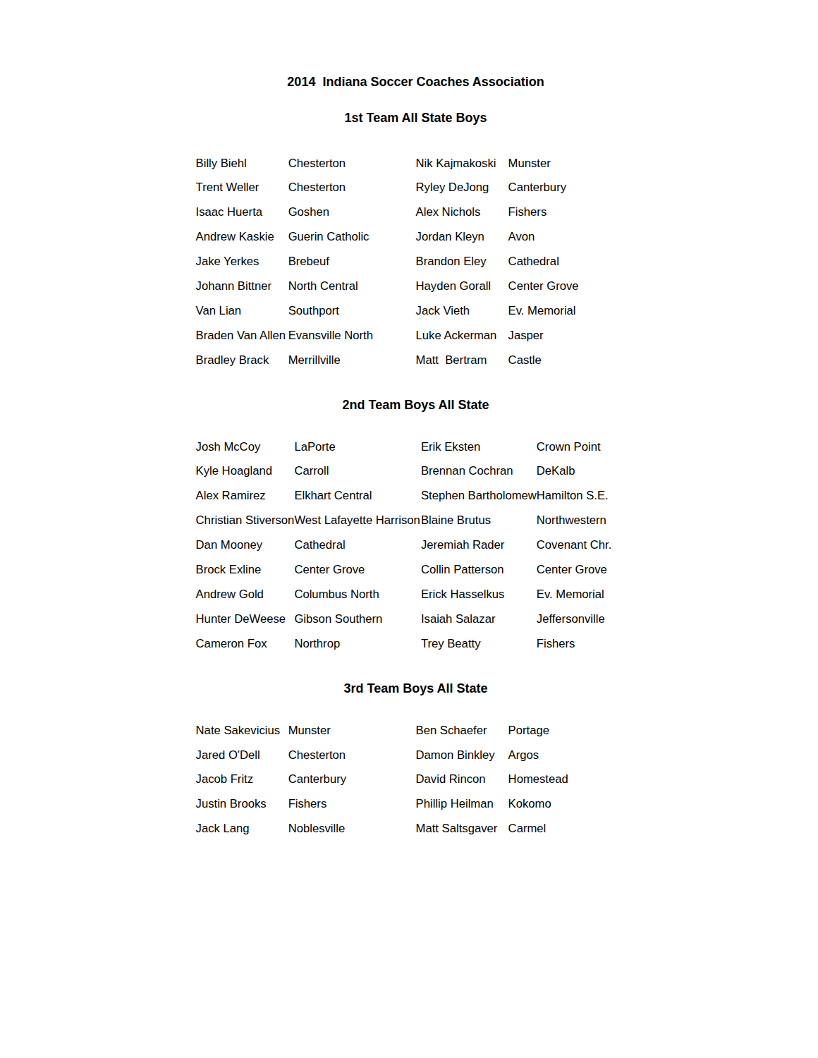2014 Indiana Soccer Coaches Association
1st Team All State Boys
| Billy Biehl | Chesterton | Nik Kajmakoski | Munster |
| Trent Weller | Chesterton | Ryley DeJong | Canterbury |
| Isaac Huerta | Goshen | Alex Nichols | Fishers |
| Andrew Kaskie | Guerin Catholic | Jordan Kleyn | Avon |
| Jake Yerkes | Brebeuf | Brandon Eley | Cathedral |
| Johann Bittner | North Central | Hayden Gorall | Center Grove |
| Van Lian | Southport | Jack Vieth | Ev. Memorial |
| Braden Van Allen | Evansville North | Luke Ackerman | Jasper |
| Bradley Brack | Merrillville | Matt Bertram | Castle |
2nd Team Boys All State
| Josh McCoy | LaPorte | Erik Eksten | Crown Point |
| Kyle Hoagland | Carroll | Brennan Cochran | DeKalb |
| Alex Ramirez | Elkhart Central | Stephen Bartholomew | Hamilton S.E. |
| Christian Stiverson | West Lafayette Harrison | Blaine Brutus | Northwestern |
| Dan Mooney | Cathedral | Jeremiah Rader | Covenant Chr. |
| Brock Exline | Center Grove | Collin Patterson | Center Grove |
| Andrew Gold | Columbus North | Erick Hasselkus | Ev. Memorial |
| Hunter DeWeese | Gibson Southern | Isaiah Salazar | Jeffersonville |
| Cameron Fox | Northrop | Trey Beatty | Fishers |
3rd Team Boys All State
| Nate Sakevicius | Munster | Ben Schaefer | Portage |
| Jared O'Dell | Chesterton | Damon Binkley | Argos |
| Jacob Fritz | Canterbury | David Rincon | Homestead |
| Justin Brooks | Fishers | Phillip Heilman | Kokomo |
| Jack Lang | Noblesville | Matt Saltsgaver | Carmel |